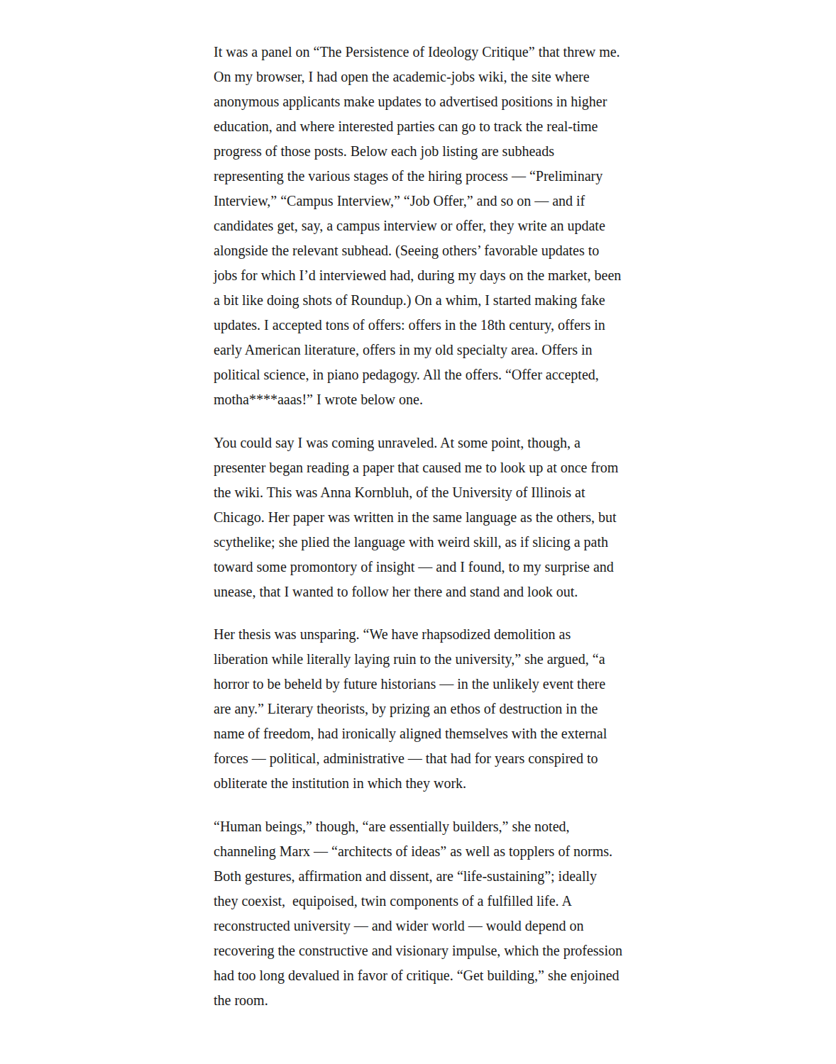It was a panel on “The Persistence of Ideology Critique” that threw me. On my browser, I had open the academic-jobs wiki, the site where anonymous applicants make updates to advertised positions in higher education, and where interested parties can go to track the real-time progress of those posts. Below each job listing are subheads representing the various stages of the hiring process — “Preliminary Interview,” “Campus Interview,” “Job Offer,” and so on — and if candidates get, say, a campus interview or offer, they write an update alongside the relevant subhead. (Seeing others’ favorable updates to jobs for which I’d interviewed had, during my days on the market, been a bit like doing shots of Roundup.) On a whim, I started making fake updates. I accepted tons of offers: offers in the 18th century, offers in early American literature, offers in my old specialty area. Offers in political science, in piano pedagogy. All the offers. “Offer accepted, motha****aaas!” I wrote below one.
You could say I was coming unraveled. At some point, though, a presenter began reading a paper that caused me to look up at once from the wiki. This was Anna Kornbluh, of the University of Illinois at Chicago. Her paper was written in the same language as the others, but scythelike; she plied the language with weird skill, as if slicing a path toward some promontory of insight — and I found, to my surprise and unease, that I wanted to follow her there and stand and look out.
Her thesis was unsparing. “We have rhapsodized demolition as liberation while literally laying ruin to the university,” she argued, “a horror to be beheld by future historians — in the unlikely event there are any.” Literary theorists, by prizing an ethos of destruction in the name of freedom, had ironically aligned themselves with the external forces — political, administrative — that had for years conspired to obliterate the institution in which they work.
“Human beings,” though, “are essentially builders,” she noted, channeling Marx — “architects of ideas” as well as topplers of norms. Both gestures, affirmation and dissent, are “life-sustaining”; ideally they coexist, equipoised, twin components of a fulfilled life. A reconstructed university — and wider world — would depend on recovering the constructive and visionary impulse, which the profession had too long devalued in favor of critique. “Get building,” she enjoined the room.